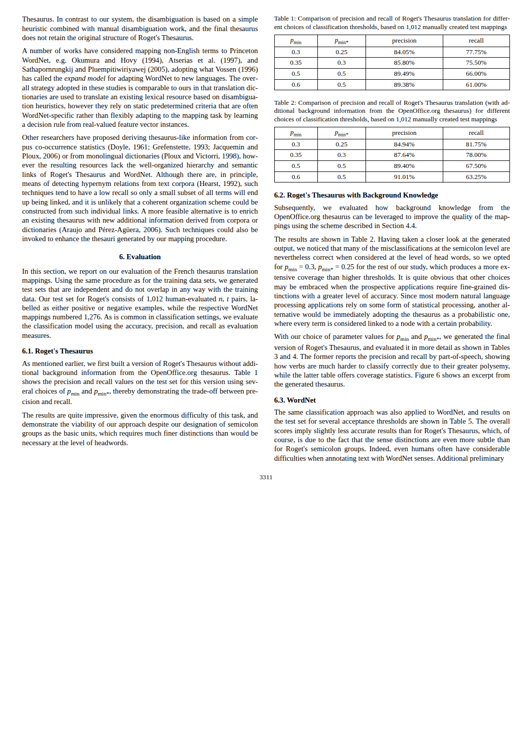Thesaurus. In contrast to our system, the disambiguation is based on a simple heuristic combined with manual disambiguation work, and the final thesaurus does not retain the original structure of Roget's Thesaurus.
A number of works have considered mapping non-English terms to Princeton WordNet, e.g. Okumura and Hovy (1994), Atserias et al. (1997), and Sathapornrungkij and Pluempitiwiriyawej (2005), adopting what Vossen (1996) has called the expand model for adapting WordNet to new languages. The overall strategy adopted in these studies is comparable to ours in that translation dictionaries are used to translate an existing lexical resource based on disambiguation heuristics, however they rely on static predetermined criteria that are often WordNet-specific rather than flexibly adapting to the mapping task by learning a decision rule from real-valued feature vector instances.
Other researchers have proposed deriving thesaurus-like information from corpus co-occurrence statistics (Doyle, 1961; Grefenstette, 1993; Jacquemin and Ploux, 2006) or from monolingual dictionaries (Ploux and Victorri, 1998), however the resulting resources lack the well-organized hierarchy and semantic links of Roget's Thesaurus and WordNet. Although there are, in principle, means of detecting hypernym relations from text corpora (Hearst, 1992), such techniques tend to have a low recall so only a small subset of all terms will end up being linked, and it is unlikely that a coherent organization scheme could be constructed from such individual links. A more feasible alternative is to enrich an existing thesaurus with new additional information derived from corpora or dictionaries (Araujo and Pérez-Agüera, 2006). Such techniques could also be invoked to enhance the thesauri generated by our mapping procedure.
6. Evaluation
In this section, we report on our evaluation of the French thesaurus translation mappings. Using the same procedure as for the training data sets, we generated test sets that are independent and do not overlap in any way with the training data. Our test set for Roget's consists of 1,012 human-evaluated n, t pairs, labelled as either positive or negative examples, while the respective WordNet mappings numbered 1,276. As is common in classification settings, we evaluate the classification model using the accuracy, precision, and recall as evaluation measures.
6.1. Roget's Thesaurus
As mentioned earlier, we first built a version of Roget's Thesaurus without additional background information from the OpenOffice.org thesaurus. Table 1 shows the precision and recall values on the test set for this version using several choices of pmin and pmin*, thereby demonstrating the trade-off between precision and recall.
The results are quite impressive, given the enormous difficulty of this task, and demonstrate the viability of our approach despite our designation of semicolon groups as the basic units, which requires much finer distinctions than would be necessary at the level of headwords.
Table 1: Comparison of precision and recall of Roget's Thesaurus translation for different choices of classification thresholds, based on 1,012 manually created test mappings
| p min | p min* | precision | recall |
| --- | --- | --- | --- |
| 0.3 | 0.25 | 84.05% | 77.75% |
| 0.35 | 0.3 | 85.80% | 75.50% |
| 0.5 | 0.5 | 89.49% | 66.00% |
| 0.6 | 0.5 | 89.38% | 61.00% |
Table 2: Comparison of precision and recall of Roget's Thesaurus translation (with additional background information from the OpenOffice.org thesaurus) for different choices of classification thresholds, based on 1,012 manually created test mappings
| p min | p min* | precision | recall |
| --- | --- | --- | --- |
| 0.3 | 0.25 | 84.94% | 81.75% |
| 0.35 | 0.3 | 87.64% | 78.00% |
| 0.5 | 0.5 | 89.40% | 67.50% |
| 0.6 | 0.5 | 91.01% | 63.25% |
6.2. Roget's Thesaurus with Background Knowledge
Subsequently, we evaluated how background knowledge from the OpenOffice.org thesaurus can be leveraged to improve the quality of the mappings using the scheme described in Section 4.4.
The results are shown in Table 2. Having taken a closer look at the generated output, we noticed that many of the misclassifications at the semicolon level are nevertheless correct when considered at the level of head words, so we opted for pmin = 0.3, pmin* = 0.25 for the rest of our study, which produces a more extensive coverage than higher thresholds. It is quite obvious that other choices may be embraced when the prospective applications require fine-grained distinctions with a greater level of accuracy. Since most modern natural language processing applications rely on some form of statistical processing, another alternative would be immediately adopting the thesaurus as a probabilistic one, where every term is considered linked to a node with a certain probability.
With our choice of parameter values for pmin and pmin*, we generated the final version of Roget's Thesaurus, and evaluated it in more detail as shown in Tables 3 and 4. The former reports the precision and recall by part-of-speech, showing how verbs are much harder to classify correctly due to their greater polysemy, while the latter table offers coverage statistics. Figure 6 shows an excerpt from the generated thesaurus.
6.3. WordNet
The same classification approach was also applied to WordNet, and results on the test set for several acceptance thresholds are shown in Table 5. The overall scores imply slightly less accurate results than for Roget's Thesaurus, which, of course, is due to the fact that the sense distinctions are even more subtle than for Roget's semicolon groups. Indeed, even humans often have considerable difficulties when annotating text with WordNet senses. Additional preliminary
3311